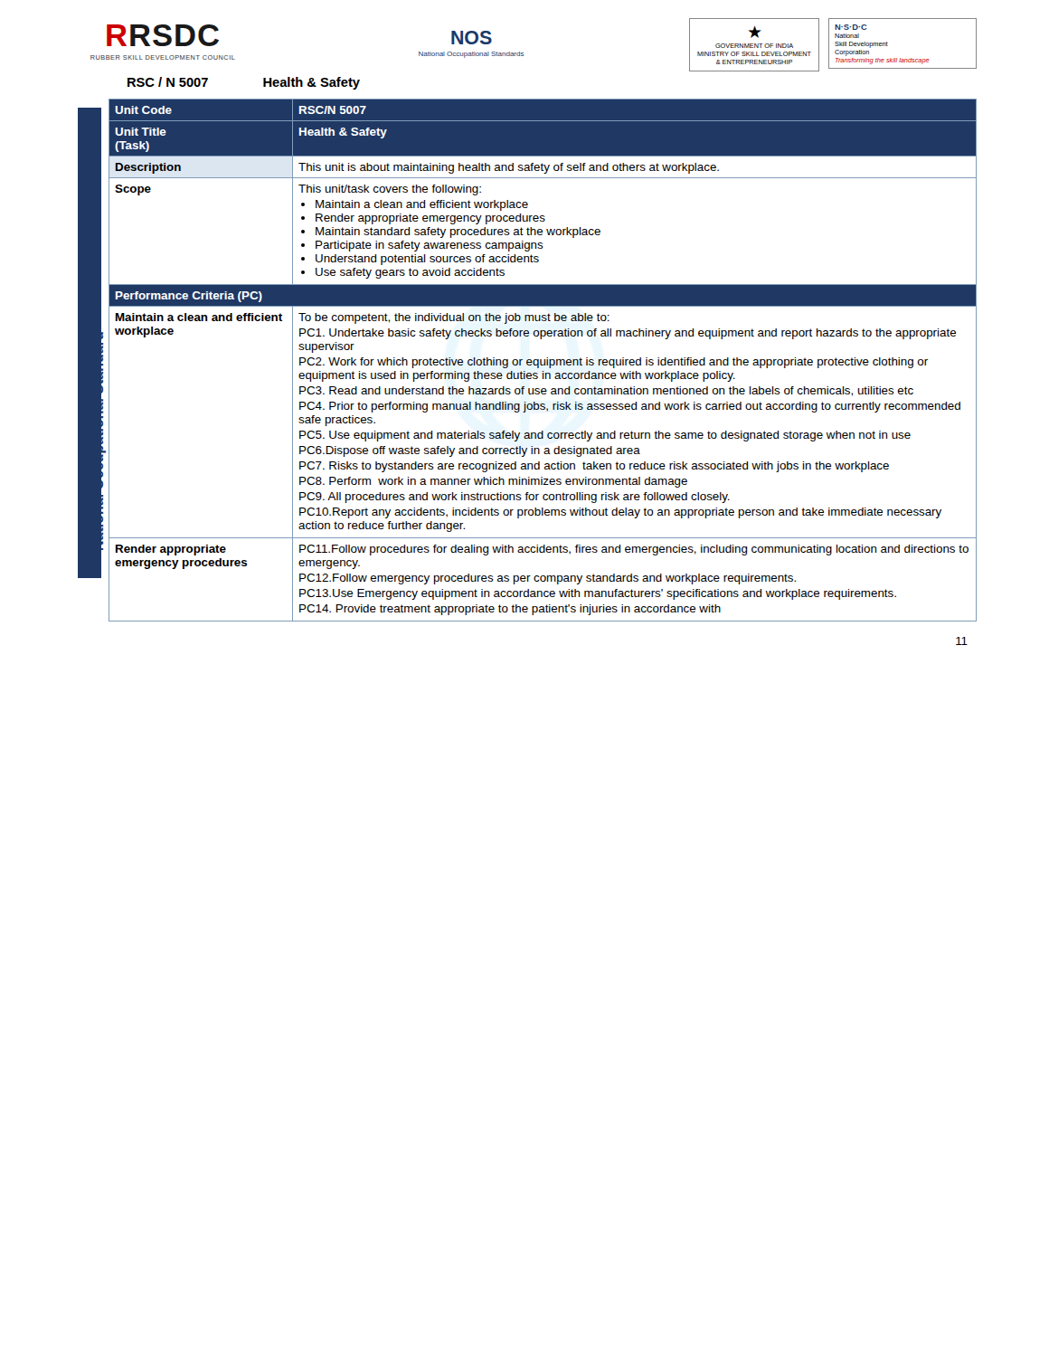RRSDC
RUBBER SKILL DEVELOPMENT COUNCIL
NOS
National Occupational Standards
★
GOVERNMENT OF INDIA
MINISTRY OF SKILL DEVELOPMENT
& ENTREPRENEURSHIP
N·S·D·C
National
Skill Development
Corporation
Transforming the skill landscape
RSC / N 5007
Health & Safety
🌐
National Occupational Standard
| Unit Code | RSC/N 5007 |
| Unit Title (Task) | Health & Safety |
| Description | This unit is about maintaining health and safety of self and others at workplace. |
| Scope | This unit/task covers the following: Maintain a clean and efficient workplace Render appropriate emergency procedures Maintain standard safety procedures at the workplace Participate in safety awareness campaigns Understand potential sources of accidents Use safety gears to avoid accidents |
| Performance Criteria (PC) |
| Maintain a clean and efficient workplace | To be competent, the individual on the job must be able to: PC1. Undertake basic safety checks before operation of all machinery and equipment and report hazards to the appropriate supervisor PC2. Work for which protective clothing or equipment is required is identified and the appropriate protective clothing or equipment is used in performing these duties in accordance with workplace policy. PC3. Read and understand the hazards of use and contamination mentioned on the labels of chemicals, utilities etc PC4. Prior to performing manual handling jobs, risk is assessed and work is carried out according to currently recommended safe practices. PC5. Use equipment and materials safely and correctly and return the same to designated storage when not in use PC6.Dispose off waste safely and correctly in a designated area PC7. Risks to bystanders are recognized and action taken to reduce risk associated with jobs in the workplace PC8. Perform work in a manner which minimizes environmental damage PC9. All procedures and work instructions for controlling risk are followed closely. PC10.Report any accidents, incidents or problems without delay to an appropriate person and take immediate necessary action to reduce further danger. |
| Render appropriate emergency procedures | PC11.Follow procedures for dealing with accidents, fires and emergencies, including communicating location and directions to emergency. PC12.Follow emergency procedures as per company standards and workplace requirements. PC13.Use Emergency equipment in accordance with manufacturers' specifications and workplace requirements. PC14. Provide treatment appropriate to the patient's injuries in accordance with |
11